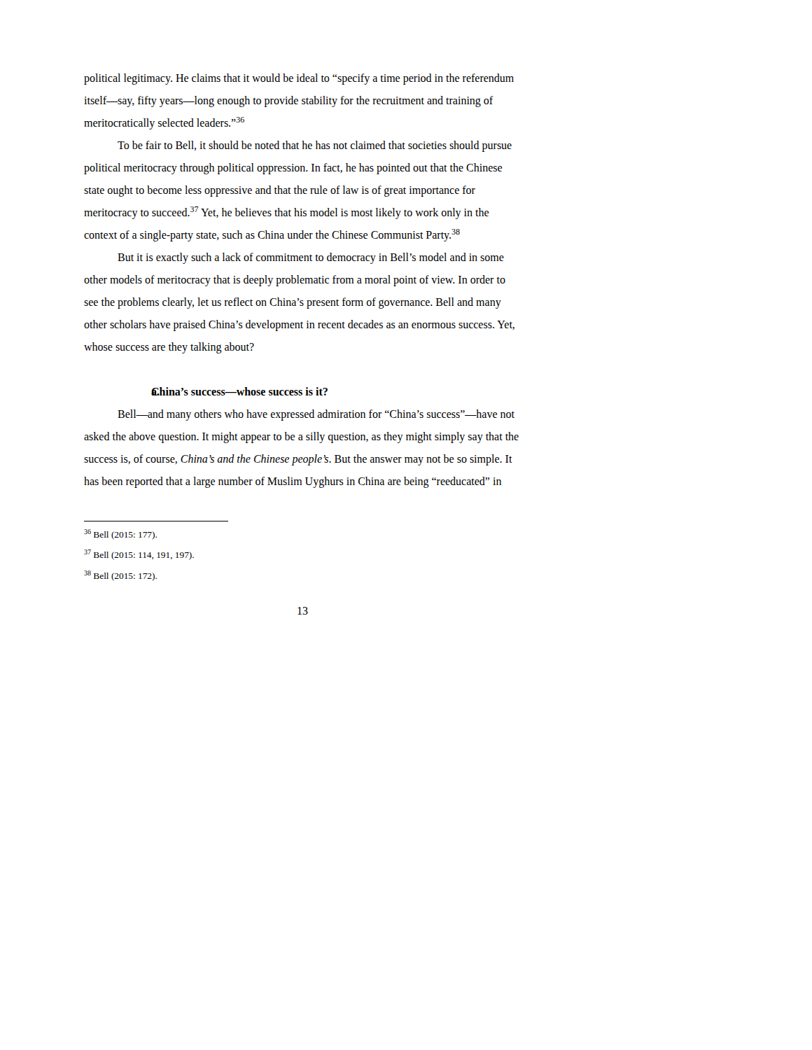political legitimacy. He claims that it would be ideal to “specify a time period in the referendum itself—say, fifty years—long enough to provide stability for the recruitment and training of meritocratically selected leaders.”36
To be fair to Bell, it should be noted that he has not claimed that societies should pursue political meritocracy through political oppression. In fact, he has pointed out that the Chinese state ought to become less oppressive and that the rule of law is of great importance for meritocracy to succeed.37 Yet, he believes that his model is most likely to work only in the context of a single-party state, such as China under the Chinese Communist Party.38
But it is exactly such a lack of commitment to democracy in Bell’s model and in some other models of meritocracy that is deeply problematic from a moral point of view. In order to see the problems clearly, let us reflect on China’s present form of governance. Bell and many other scholars have praised China’s development in recent decades as an enormous success. Yet, whose success are they talking about?
a. China’s success—whose success is it?
Bell—and many others who have expressed admiration for “China’s success”—have not asked the above question. It might appear to be a silly question, as they might simply say that the success is, of course, China’s and the Chinese people’s. But the answer may not be so simple. It has been reported that a large number of Muslim Uyghurs in China are being “reeducated” in
36 Bell (2015: 177).
37 Bell (2015: 114, 191, 197).
38 Bell (2015: 172).
13